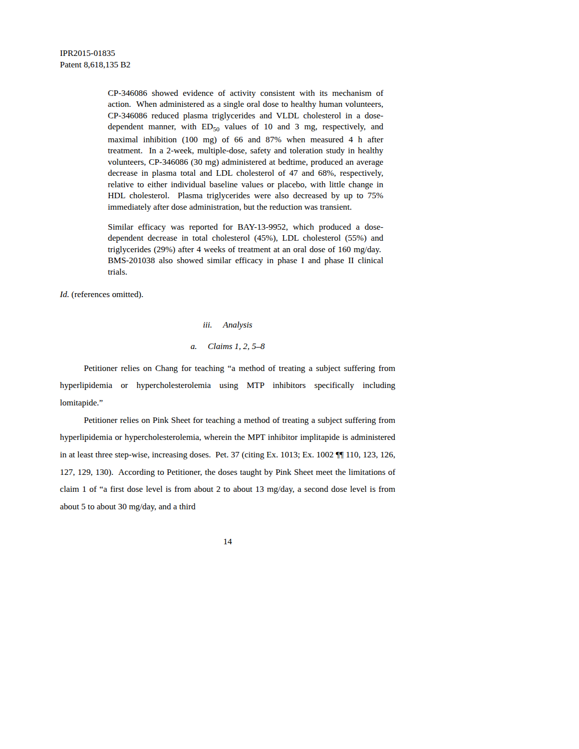IPR2015-01835
Patent 8,618,135 B2
CP-346086 showed evidence of activity consistent with its mechanism of action. When administered as a single oral dose to healthy human volunteers, CP-346086 reduced plasma triglycerides and VLDL cholesterol in a dose-dependent manner, with ED50 values of 10 and 3 mg, respectively, and maximal inhibition (100 mg) of 66 and 87% when measured 4 h after treatment. In a 2-week, multiple-dose, safety and toleration study in healthy volunteers, CP-346086 (30 mg) administered at bedtime, produced an average decrease in plasma total and LDL cholesterol of 47 and 68%, respectively, relative to either individual baseline values or placebo, with little change in HDL cholesterol. Plasma triglycerides were also decreased by up to 75% immediately after dose administration, but the reduction was transient.
Similar efficacy was reported for BAY-13-9952, which produced a dose-dependent decrease in total cholesterol (45%), LDL cholesterol (55%) and triglycerides (29%) after 4 weeks of treatment at an oral dose of 160 mg/day. BMS-201038 also showed similar efficacy in phase I and phase II clinical trials.
Id. (references omitted).
iii. Analysis
a. Claims 1, 2, 5–8
Petitioner relies on Chang for teaching “a method of treating a subject suffering from hyperlipidemia or hypercholesterolemia using MTP inhibitors specifically including lomitapide.”
Petitioner relies on Pink Sheet for teaching a method of treating a subject suffering from hyperlipidemia or hypercholesterolemia, wherein the MPT inhibitor implitapide is administered in at least three step-wise, increasing doses. Pet. 37 (citing Ex. 1013; Ex. 1002 ¶¶ 110, 123, 126, 127, 129, 130). According to Petitioner, the doses taught by Pink Sheet meet the limitations of claim 1 of “a first dose level is from about 2 to about 13 mg/day, a second dose level is from about 5 to about 30 mg/day, and a third
14